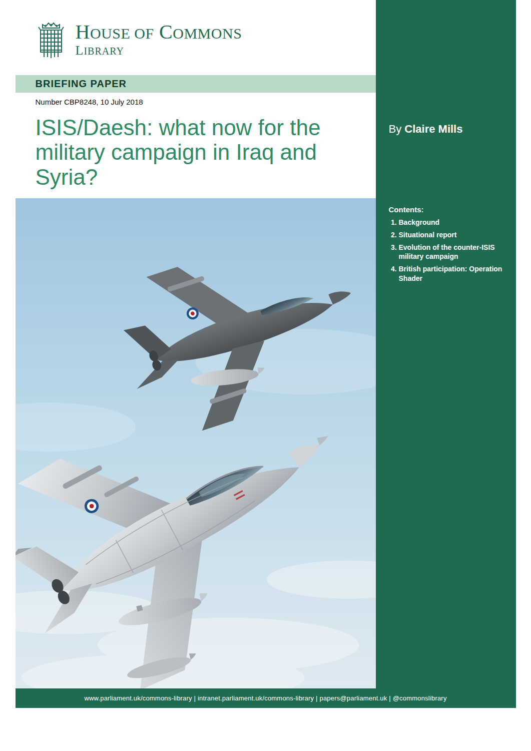HOUSE OF COMMONS
LIBRARY
BRIEFING PAPER
Number CBP8248, 10 July 2018
ISIS/Daesh: what now for the military campaign in Iraq and Syria?
By Claire Mills
Contents:
Background
Situational report
Evolution of the counter-ISIS military campaign
British participation: Operation Shader
www.parliament.uk/commons-library | intranet.parliament.uk/commons-library | papers@parliament.uk | @commonslibrary